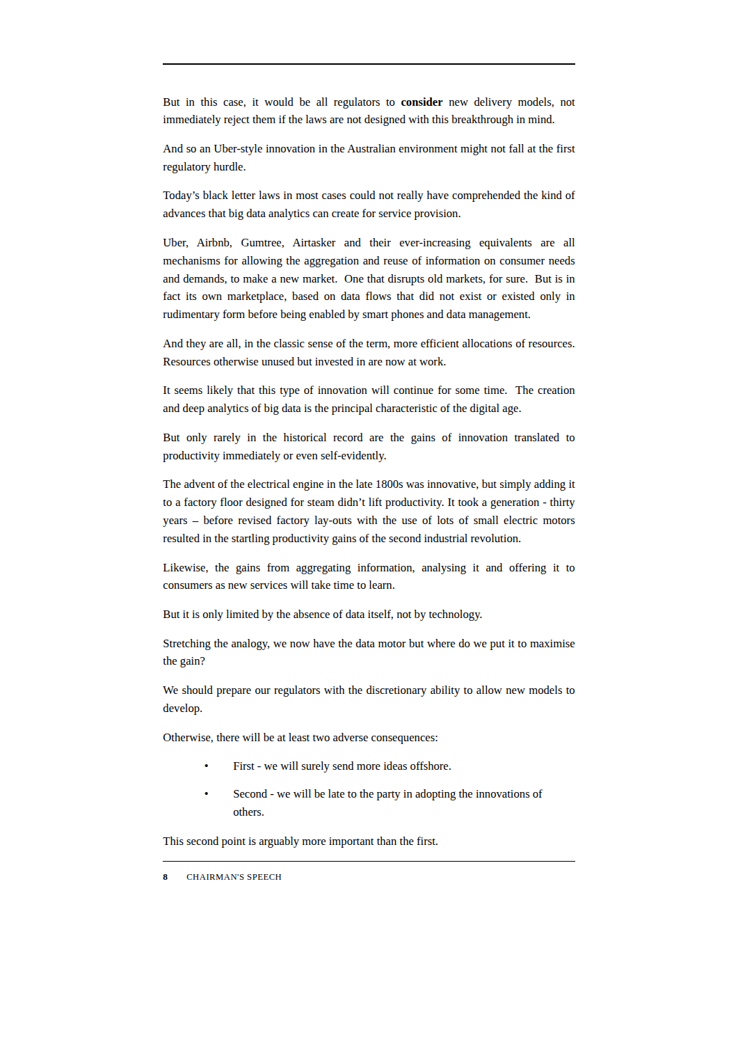But in this case, it would be all regulators to consider new delivery models, not immediately reject them if the laws are not designed with this breakthrough in mind.
And so an Uber-style innovation in the Australian environment might not fall at the first regulatory hurdle.
Today’s black letter laws in most cases could not really have comprehended the kind of advances that big data analytics can create for service provision.
Uber, Airbnb, Gumtree, Airtasker and their ever-increasing equivalents are all mechanisms for allowing the aggregation and reuse of information on consumer needs and demands, to make a new market. One that disrupts old markets, for sure. But is in fact its own marketplace, based on data flows that did not exist or existed only in rudimentary form before being enabled by smart phones and data management.
And they are all, in the classic sense of the term, more efficient allocations of resources. Resources otherwise unused but invested in are now at work.
It seems likely that this type of innovation will continue for some time. The creation and deep analytics of big data is the principal characteristic of the digital age.
But only rarely in the historical record are the gains of innovation translated to productivity immediately or even self-evidently.
The advent of the electrical engine in the late 1800s was innovative, but simply adding it to a factory floor designed for steam didn’t lift productivity. It took a generation - thirty years – before revised factory lay-outs with the use of lots of small electric motors resulted in the startling productivity gains of the second industrial revolution.
Likewise, the gains from aggregating information, analysing it and offering it to consumers as new services will take time to learn.
But it is only limited by the absence of data itself, not by technology.
Stretching the analogy, we now have the data motor but where do we put it to maximise the gain?
We should prepare our regulators with the discretionary ability to allow new models to develop.
Otherwise, there will be at least two adverse consequences:
First - we will surely send more ideas offshore.
Second - we will be late to the party in adopting the innovations of others.
This second point is arguably more important than the first.
8 CHAIRMAN'S SPEECH